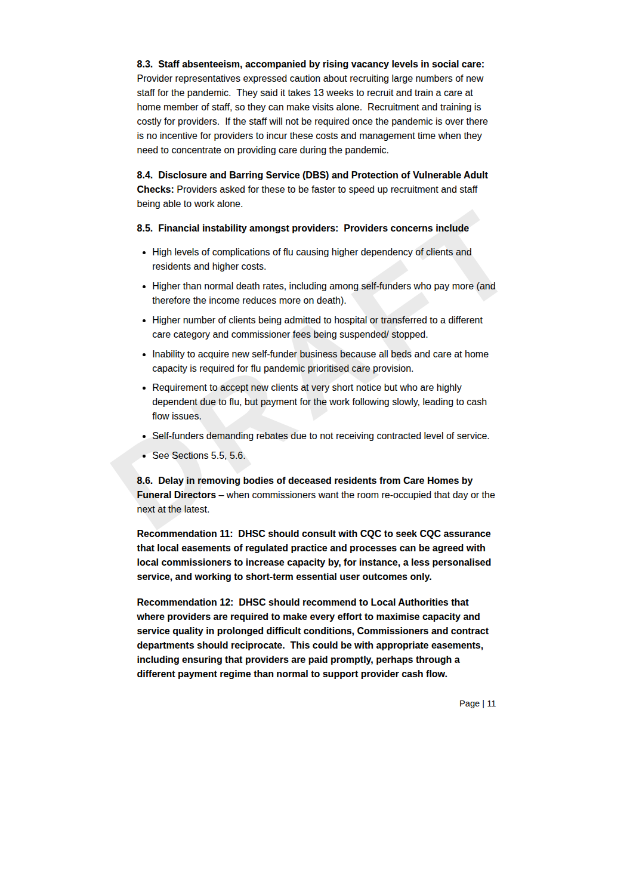DRAFT
8.3. Staff absenteeism, accompanied by rising vacancy levels in social care: Provider representatives expressed caution about recruiting large numbers of new staff for the pandemic. They said it takes 13 weeks to recruit and train a care at home member of staff, so they can make visits alone. Recruitment and training is costly for providers. If the staff will not be required once the pandemic is over there is no incentive for providers to incur these costs and management time when they need to concentrate on providing care during the pandemic.
8.4. Disclosure and Barring Service (DBS) and Protection of Vulnerable Adult Checks: Providers asked for these to be faster to speed up recruitment and staff being able to work alone.
8.5. Financial instability amongst providers: Providers concerns include
High levels of complications of flu causing higher dependency of clients and residents and higher costs.
Higher than normal death rates, including among self-funders who pay more (and therefore the income reduces more on death).
Higher number of clients being admitted to hospital or transferred to a different care category and commissioner fees being suspended/ stopped.
Inability to acquire new self-funder business because all beds and care at home capacity is required for flu pandemic prioritised care provision.
Requirement to accept new clients at very short notice but who are highly dependent due to flu, but payment for the work following slowly, leading to cash flow issues.
Self-funders demanding rebates due to not receiving contracted level of service.
See Sections 5.5, 5.6.
8.6. Delay in removing bodies of deceased residents from Care Homes by Funeral Directors – when commissioners want the room re-occupied that day or the next at the latest.
Recommendation 11: DHSC should consult with CQC to seek CQC assurance that local easements of regulated practice and processes can be agreed with local commissioners to increase capacity by, for instance, a less personalised service, and working to short-term essential user outcomes only.
Recommendation 12: DHSC should recommend to Local Authorities that where providers are required to make every effort to maximise capacity and service quality in prolonged difficult conditions, Commissioners and contract departments should reciprocate. This could be with appropriate easements, including ensuring that providers are paid promptly, perhaps through a different payment regime than normal to support provider cash flow.
Page | 11